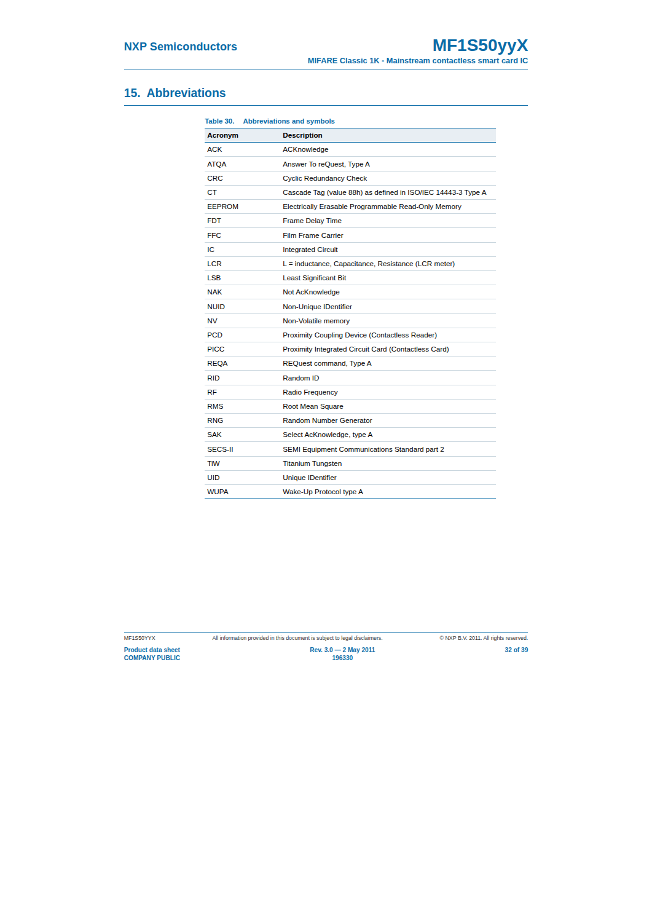NXP Semiconductors
MF1S50yyX
MIFARE Classic 1K - Mainstream contactless smart card IC
15. Abbreviations
Table 30. Abbreviations and symbols
| Acronym | Description |
| --- | --- |
| ACK | ACKnowledge |
| ATQA | Answer To reQuest, Type A |
| CRC | Cyclic Redundancy Check |
| CT | Cascade Tag (value 88h) as defined in ISO/IEC 14443-3 Type A |
| EEPROM | Electrically Erasable Programmable Read-Only Memory |
| FDT | Frame Delay Time |
| FFC | Film Frame Carrier |
| IC | Integrated Circuit |
| LCR | L = inductance, Capacitance, Resistance (LCR meter) |
| LSB | Least Significant Bit |
| NAK | Not AcKnowledge |
| NUID | Non-Unique IDentifier |
| NV | Non-Volatile memory |
| PCD | Proximity Coupling Device (Contactless Reader) |
| PICC | Proximity Integrated Circuit Card (Contactless Card) |
| REQA | REQuest command, Type A |
| RID | Random ID |
| RF | Radio Frequency |
| RMS | Root Mean Square |
| RNG | Random Number Generator |
| SAK | Select AcKnowledge, type A |
| SECS-II | SEMI Equipment Communications Standard part 2 |
| TiW | Titanium Tungsten |
| UID | Unique IDentifier |
| WUPA | Wake-Up Protocol type A |
MF1S50YYX
All information provided in this document is subject to legal disclaimers.
© NXP B.V. 2011. All rights reserved.
Product data sheet
COMPANY PUBLIC
Rev. 3.0 — 2 May 2011
196330
32 of 39